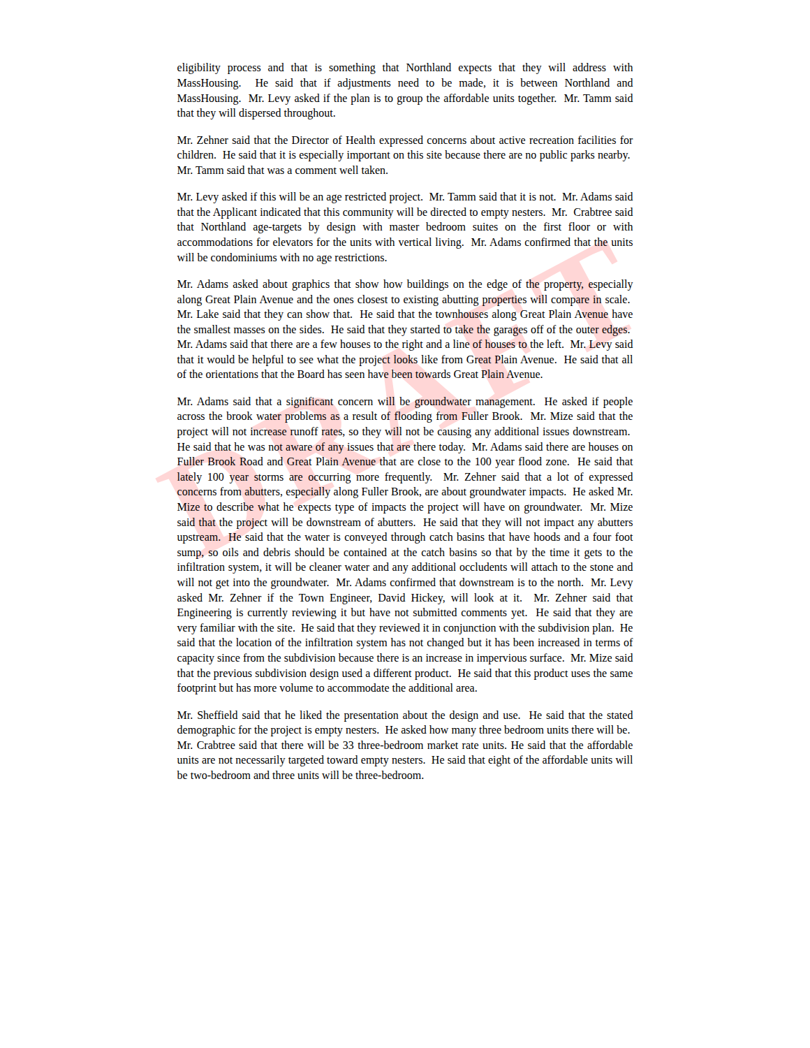DRAFT
eligibility process and that is something that Northland expects that they will address with MassHousing. He said that if adjustments need to be made, it is between Northland and MassHousing. Mr. Levy asked if the plan is to group the affordable units together. Mr. Tamm said that they will dispersed throughout.
Mr. Zehner said that the Director of Health expressed concerns about active recreation facilities for children. He said that it is especially important on this site because there are no public parks nearby. Mr. Tamm said that was a comment well taken.
Mr. Levy asked if this will be an age restricted project. Mr. Tamm said that it is not. Mr. Adams said that the Applicant indicated that this community will be directed to empty nesters. Mr. Crabtree said that Northland age-targets by design with master bedroom suites on the first floor or with accommodations for elevators for the units with vertical living. Mr. Adams confirmed that the units will be condominiums with no age restrictions.
Mr. Adams asked about graphics that show how buildings on the edge of the property, especially along Great Plain Avenue and the ones closest to existing abutting properties will compare in scale. Mr. Lake said that they can show that. He said that the townhouses along Great Plain Avenue have the smallest masses on the sides. He said that they started to take the garages off of the outer edges. Mr. Adams said that there are a few houses to the right and a line of houses to the left. Mr. Levy said that it would be helpful to see what the project looks like from Great Plain Avenue. He said that all of the orientations that the Board has seen have been towards Great Plain Avenue.
Mr. Adams said that a significant concern will be groundwater management. He asked if people across the brook water problems as a result of flooding from Fuller Brook. Mr. Mize said that the project will not increase runoff rates, so they will not be causing any additional issues downstream. He said that he was not aware of any issues that are there today. Mr. Adams said there are houses on Fuller Brook Road and Great Plain Avenue that are close to the 100 year flood zone. He said that lately 100 year storms are occurring more frequently. Mr. Zehner said that a lot of expressed concerns from abutters, especially along Fuller Brook, are about groundwater impacts. He asked Mr. Mize to describe what he expects type of impacts the project will have on groundwater. Mr. Mize said that the project will be downstream of abutters. He said that they will not impact any abutters upstream. He said that the water is conveyed through catch basins that have hoods and a four foot sump, so oils and debris should be contained at the catch basins so that by the time it gets to the infiltration system, it will be cleaner water and any additional occludents will attach to the stone and will not get into the groundwater. Mr. Adams confirmed that downstream is to the north. Mr. Levy asked Mr. Zehner if the Town Engineer, David Hickey, will look at it. Mr. Zehner said that Engineering is currently reviewing it but have not submitted comments yet. He said that they are very familiar with the site. He said that they reviewed it in conjunction with the subdivision plan. He said that the location of the infiltration system has not changed but it has been increased in terms of capacity since from the subdivision because there is an increase in impervious surface. Mr. Mize said that the previous subdivision design used a different product. He said that this product uses the same footprint but has more volume to accommodate the additional area.
Mr. Sheffield said that he liked the presentation about the design and use. He said that the stated demographic for the project is empty nesters. He asked how many three bedroom units there will be. Mr. Crabtree said that there will be 33 three-bedroom market rate units. He said that the affordable units are not necessarily targeted toward empty nesters. He said that eight of the affordable units will be two-bedroom and three units will be three-bedroom.